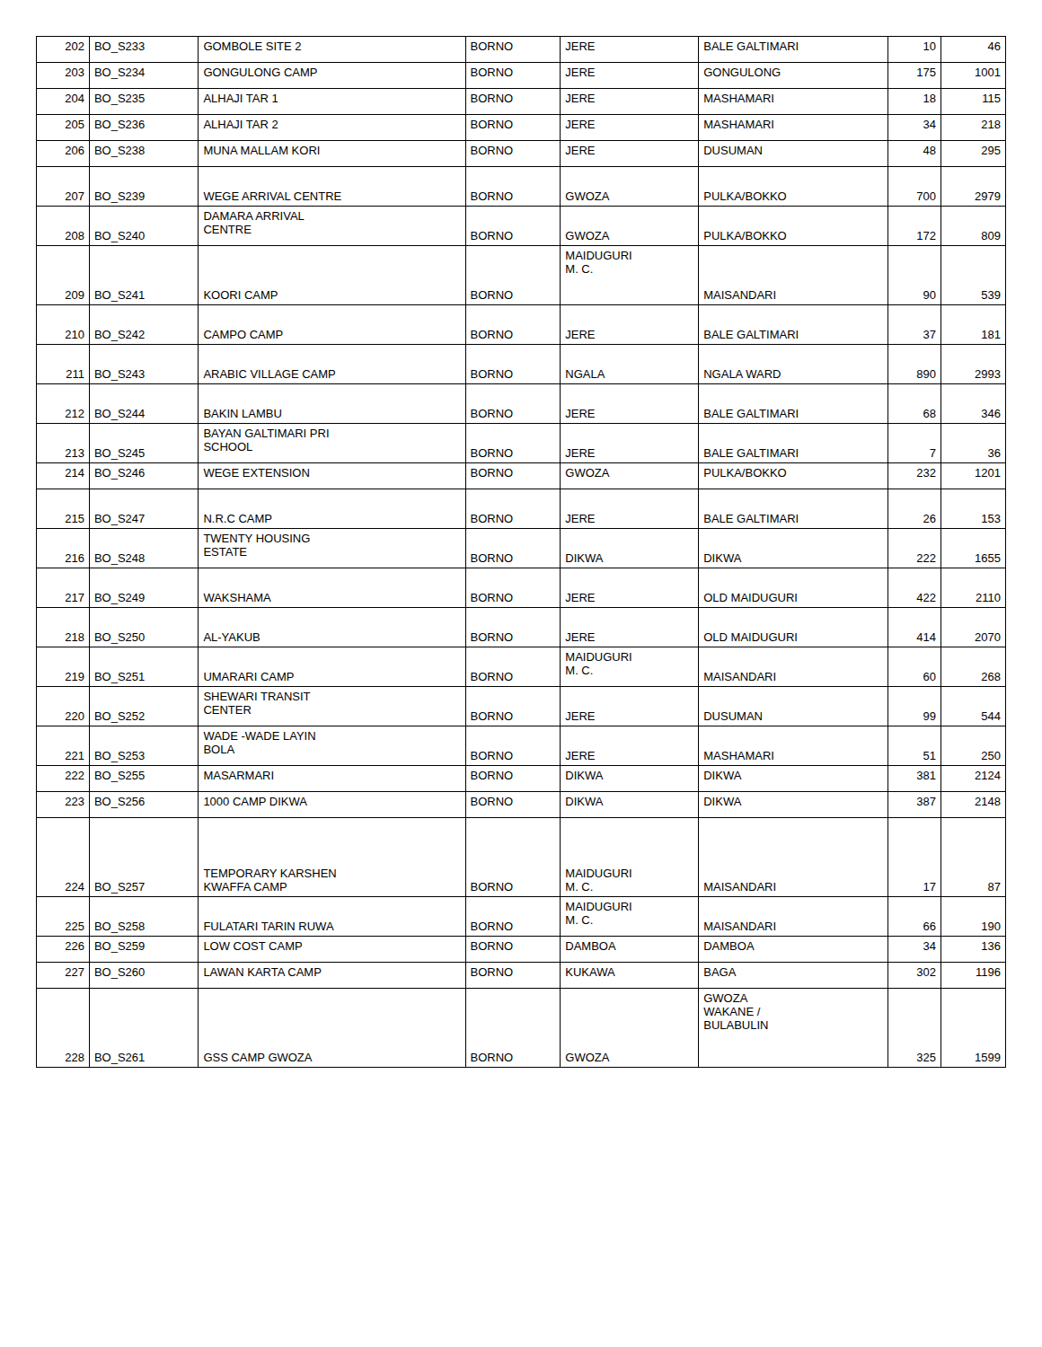| 202 | BO_S233 | GOMBOLE SITE 2 | BORNO | JERE | BALE GALTIMARI | 10 | 46 |
| 203 | BO_S234 | GONGULONG CAMP | BORNO | JERE | GONGULONG | 175 | 1001 |
| 204 | BO_S235 | ALHAJI TAR 1 | BORNO | JERE | MASHAMARI | 18 | 115 |
| 205 | BO_S236 | ALHAJI TAR 2 | BORNO | JERE | MASHAMARI | 34 | 218 |
| 206 | BO_S238 | MUNA MALLAM KORI | BORNO | JERE | DUSUMAN | 48 | 295 |
| 207 | BO_S239 | WEGE ARRIVAL CENTRE | BORNO | GWOZA | PULKA/BOKKO | 700 | 2979 |
| 208 | BO_S240 | DAMARA ARRIVAL CENTRE | BORNO | GWOZA | PULKA/BOKKO | 172 | 809 |
| 209 | BO_S241 | KOORI CAMP | BORNO | MAIDUGURI M. C. | MAISANDARI | 90 | 539 |
| 210 | BO_S242 | CAMPO CAMP | BORNO | JERE | BALE GALTIMARI | 37 | 181 |
| 211 | BO_S243 | ARABIC VILLAGE CAMP | BORNO | NGALA | NGALA WARD | 890 | 2993 |
| 212 | BO_S244 | BAKIN LAMBU | BORNO | JERE | BALE GALTIMARI | 68 | 346 |
| 213 | BO_S245 | BAYAN GALTIMARI PRI SCHOOL | BORNO | JERE | BALE GALTIMARI | 7 | 36 |
| 214 | BO_S246 | WEGE EXTENSION | BORNO | GWOZA | PULKA/BOKKO | 232 | 1201 |
| 215 | BO_S247 | N.R.C CAMP | BORNO | JERE | BALE GALTIMARI | 26 | 153 |
| 216 | BO_S248 | TWENTY HOUSING ESTATE | BORNO | DIKWA | DIKWA | 222 | 1655 |
| 217 | BO_S249 | WAKSHAMA | BORNO | JERE | OLD MAIDUGURI | 422 | 2110 |
| 218 | BO_S250 | AL-YAKUB | BORNO | JERE | OLD MAIDUGURI | 414 | 2070 |
| 219 | BO_S251 | UMARARI CAMP | BORNO | MAIDUGURI M. C. | MAISANDARI | 60 | 268 |
| 220 | BO_S252 | SHEWARI TRANSIT CENTER | BORNO | JERE | DUSUMAN | 99 | 544 |
| 221 | BO_S253 | WADE -WADE LAYIN BOLA | BORNO | JERE | MASHAMARI | 51 | 250 |
| 222 | BO_S255 | MASARMARI | BORNO | DIKWA | DIKWA | 381 | 2124 |
| 223 | BO_S256 | 1000 CAMP DIKWA | BORNO | DIKWA | DIKWA | 387 | 2148 |
| 224 | BO_S257 | TEMPORARY KARSHEN KWAFFA CAMP | BORNO | MAIDUGURI M. C. | MAISANDARI | 17 | 87 |
| 225 | BO_S258 | FULATARI TARIN RUWA | BORNO | MAIDUGURI M. C. | MAISANDARI | 66 | 190 |
| 226 | BO_S259 | LOW COST CAMP | BORNO | DAMBOA | DAMBOA | 34 | 136 |
| 227 | BO_S260 | LAWAN KARTA CAMP | BORNO | KUKAWA | BAGA | 302 | 1196 |
| 228 | BO_S261 | GSS CAMP GWOZA | BORNO | GWOZA | GWOZA WAKANE / BULABULIN | 325 | 1599 |